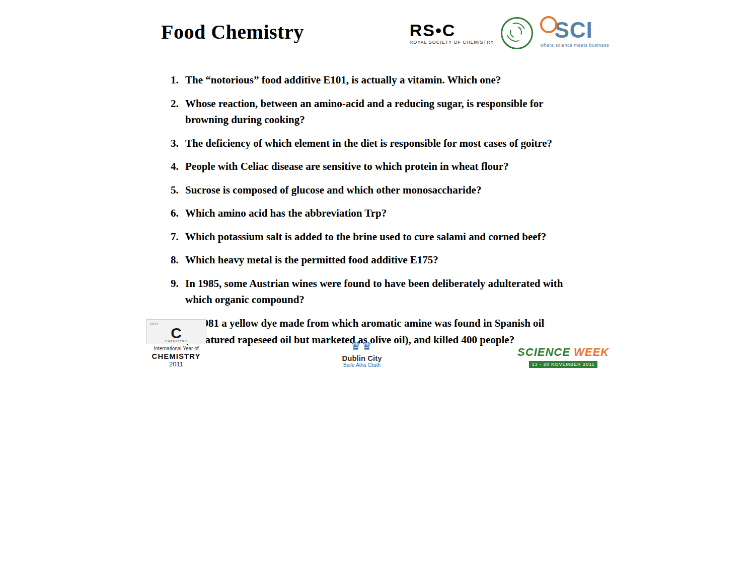Food Chemistry
RS•C
ROYAL SOCIETY OF CHEMISTRY
SCI
where science meets business
The “notorious” food additive E101, is actually a vitamin. Which one?
Whose reaction, between an amino-acid and a reducing sugar, is responsible for browning during cooking?
The deficiency of which element in the diet is responsible for most cases of goitre?
People with Celiac disease are sensitive to which protein in wheat flour?
Sucrose is composed of glucose and which other monosaccharide?
Which amino acid has the abbreviation Trp?
Which potassium salt is added to the brine used to cure salami and corned beef?
Which heavy metal is the permitted food additive E175?
In 1985, some Austrian wines were found to have been deliberately adulterated with which organic compound?
In 1981 a yellow dye made from which aromatic amine was found in Spanish oil (denatured rapeseed oil but marketed as olive oil), and killed 400 people?
2011
C
CHEMISTRY
International Year of
CHEMISTRY
2011
♛♛
Dublin City
Baile Átha Cliath
SCIENCE WEEK
13 - 20 NOVEMBER 2011